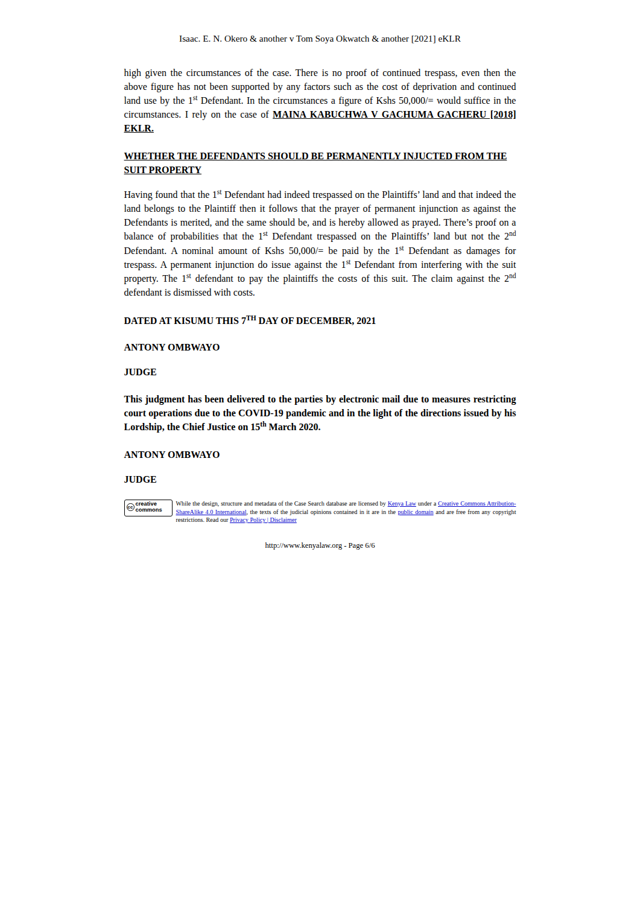Isaac. E. N. Okero & another v Tom Soya Okwatch & another [2021] eKLR
high given the circumstances of the case. There is no proof of continued trespass, even then the above figure has not been supported by any factors such as the cost of deprivation and continued land use by the 1st Defendant. In the circumstances a figure of Kshs 50,000/= would suffice in the circumstances. I rely on the case of MAINA KABUCHWA V GACHUMA GACHERU [2018] EKLR.
WHETHER THE DEFENDANTS SHOULD BE PERMANENTLY INJUCTED FROM THE SUIT PROPERTY
Having found that the 1st Defendant had indeed trespassed on the Plaintiffs’ land and that indeed the land belongs to the Plaintiff then it follows that the prayer of permanent injunction as against the Defendants is merited, and the same should be, and is hereby allowed as prayed. There’s proof on a balance of probabilities that the 1st Defendant trespassed on the Plaintiffs’ land but not the 2nd Defendant. A nominal amount of Kshs 50,000/= be paid by the 1st Defendant as damages for trespass. A permanent injunction do issue against the 1st Defendant from interfering with the suit property. The 1st defendant to pay the plaintiffs the costs of this suit. The claim against the 2nd defendant is dismissed with costs.
DATED AT KISUMU THIS 7TH DAY OF DECEMBER, 2021
ANTONY OMBWAYO
JUDGE
This judgment has been delivered to the parties by electronic mail due to measures restricting court operations due to the COVID-19 pandemic and in the light of the directions issued by his Lordship, the Chief Justice on 15th March 2020.
ANTONY OMBWAYO
JUDGE
cc creative
commons
While the design, structure and metadata of the Case Search database are licensed by Kenya Law under a Creative Commons Attribution-ShareAlike 4.0 International, the texts of the judicial opinions contained in it are in the public domain and are free from any copyright restrictions. Read our Privacy Policy | Disclaimer
http://www.kenyalaw.org - Page 6/6